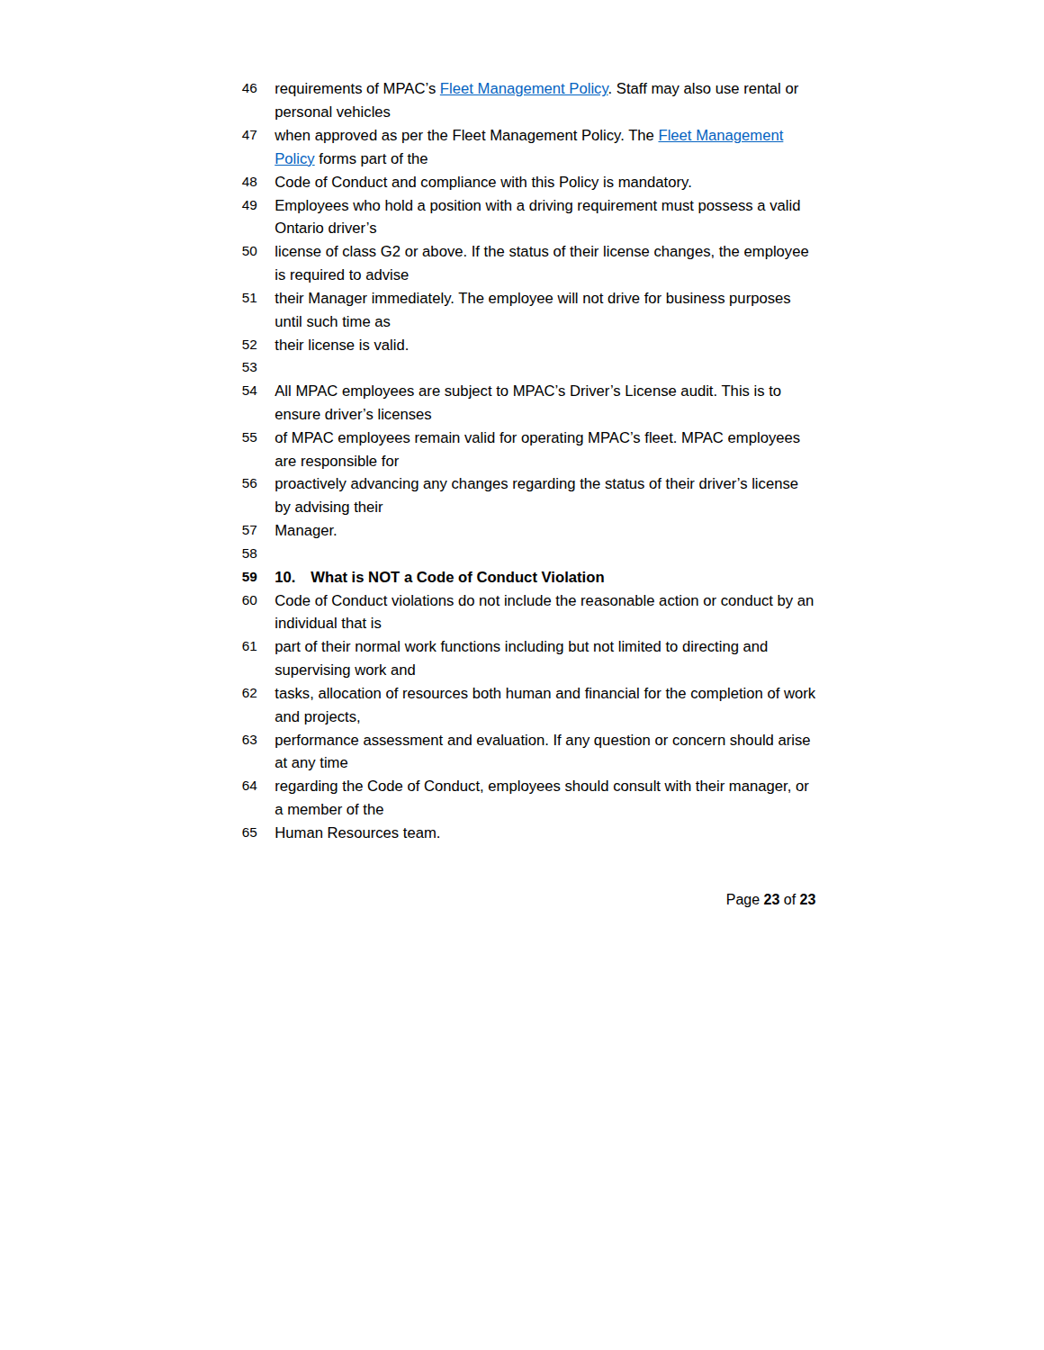requirements of MPAC’s Fleet Management Policy. Staff may also use rental or personal vehicles
when approved as per the Fleet Management Policy. The Fleet Management Policy forms part of the
Code of Conduct and compliance with this Policy is mandatory.
Employees who hold a position with a driving requirement must possess a valid Ontario driver’s
license of class G2 or above. If the status of their license changes, the employee is required to advise
their Manager immediately. The employee will not drive for business purposes until such time as
their license is valid.
All MPAC employees are subject to MPAC’s Driver’s License audit. This is to ensure driver’s licenses
of MPAC employees remain valid for operating MPAC’s fleet. MPAC employees are responsible for
proactively advancing any changes regarding the status of their driver’s license by advising their
Manager.
10. What is NOT a Code of Conduct Violation
Code of Conduct violations do not include the reasonable action or conduct by an individual that is
part of their normal work functions including but not limited to directing and supervising work and
tasks, allocation of resources both human and financial for the completion of work and projects,
performance assessment and evaluation. If any question or concern should arise at any time
regarding the Code of Conduct, employees should consult with their manager, or a member of the
Human Resources team.
Page 23 of 23